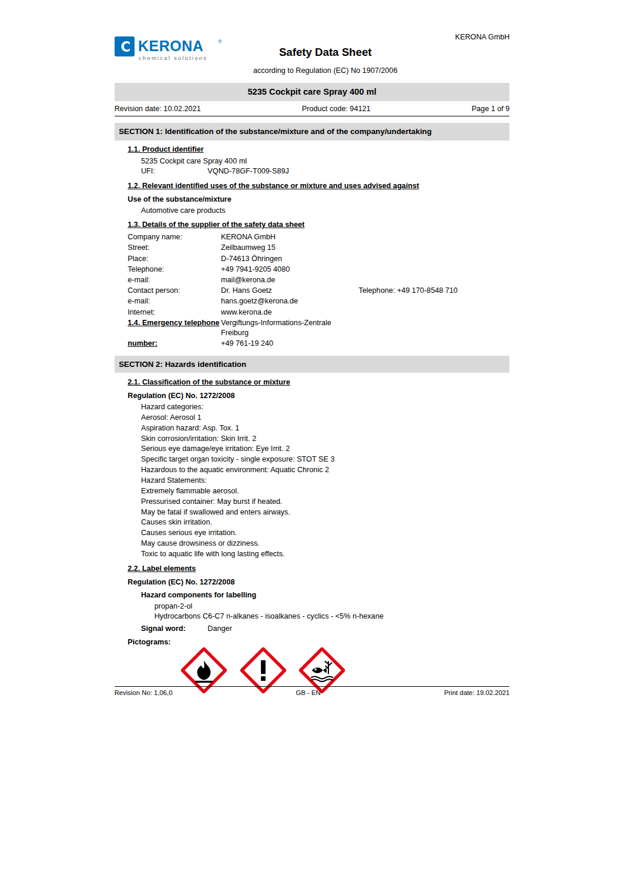KERONA ® chemical solutions
Safety Data Sheet
according to Regulation (EC) No 1907/2006
KERONA GmbH
5235 Cockpit care Spray 400 ml
Revision date: 10.02.2021
Product code: 94121
Page 1 of 9
SECTION 1: Identification of the substance/mixture and of the company/undertaking
1.1. Product identifier
5235 Cockpit care Spray 400 ml
UFI:
VQND-78GF-T009-S89J
1.2. Relevant identified uses of the substance or mixture and uses advised against
Use of the substance/mixture
Automotive care products
1.3. Details of the supplier of the safety data sheet
| Company name: | KERONA GmbH | |
| Street: | Zeilbaumweg 15 | |
| Place: | D-74613 Öhringen | |
| Telephone: | +49 7941-9205 4080 | |
| e-mail: | mail@kerona.de | |
| Contact person: | Dr. Hans Goetz | Telephone: +49 170-8548 710 |
| e-mail: | hans.goetz@kerona.de | |
| Internet: | www.kerona.de | |
| 1.4. Emergency telephone | Vergiftungs-Informations-Zentrale Freiburg | |
| number: | +49 761-19 240 | |
SECTION 2: Hazards identification
2.1. Classification of the substance or mixture
Regulation (EC) No. 1272/2008
Hazard categories:
Aerosol: Aerosol 1
Aspiration hazard: Asp. Tox. 1
Skin corrosion/irritation: Skin Irrit. 2
Serious eye damage/eye irritation: Eye Irrit. 2
Specific target organ toxicity - single exposure: STOT SE 3
Hazardous to the aquatic environment: Aquatic Chronic 2
Hazard Statements:
Extremely flammable aerosol.
Pressurised container: May burst if heated.
May be fatal if swallowed and enters airways.
Causes skin irritation.
Causes serious eye irritation.
May cause drowsiness or dizziness.
Toxic to aquatic life with long lasting effects.
2.2. Label elements
Regulation (EC) No. 1272/2008
Hazard components for labelling
propan-2-ol
Hydrocarbons C6-C7 n-alkanes - isoalkanes - cyclics - <5% n-hexane
Signal word:
Danger
Pictograms:
Revision No: 1,06,0
GB - EN
Print date: 19.02.2021